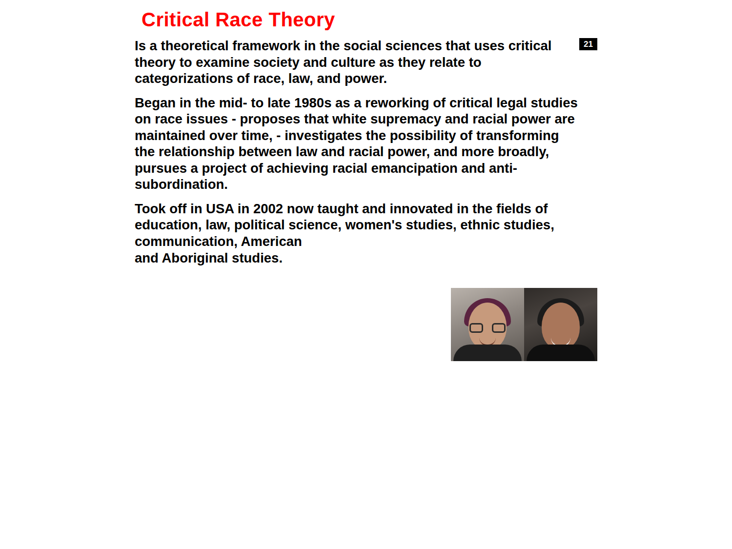Critical Race Theory
21
Is a theoretical framework in the social sciences that uses critical theory to examine society and culture as they relate to categorizations of race, law, and power.
Began in the mid- to late 1980s as a reworking of critical legal studies on race issues - proposes that white supremacy and racial power are maintained over time, - investigates the possibility of transforming the relationship between law and racial power, and more broadly, pursues a project of achieving racial emancipation and anti-subordination.
Took off in USA in 2002 now taught and innovated in the fields of education, law, political science, women's studies, ethnic studies, communication, American
and Aboriginal studies.